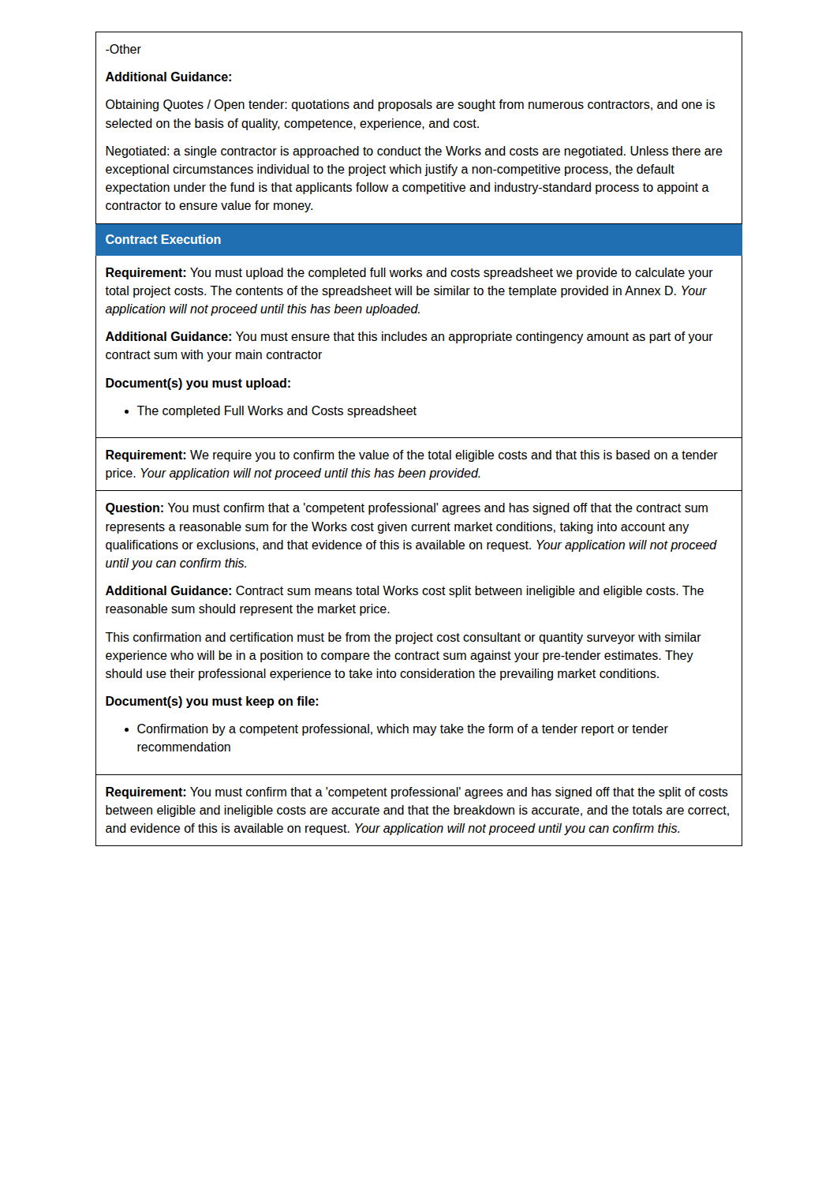| -Other Additional Guidance: Obtaining Quotes / Open tender: quotations and proposals are sought from numerous contractors, and one is selected on the basis of quality, competence, experience, and cost. Negotiated: a single contractor is approached to conduct the Works and costs are negotiated. Unless there are exceptional circumstances individual to the project which justify a non-competitive process, the default expectation under the fund is that applicants follow a competitive and industry-standard process to appoint a contractor to ensure value for money. |
| Contract Execution |
| Requirement: You must upload the completed full works and costs spreadsheet we provide to calculate your total project costs. The contents of the spreadsheet will be similar to the template provided in Annex D. Your application will not proceed until this has been uploaded. Additional Guidance: You must ensure that this includes an appropriate contingency amount as part of your contract sum with your main contractor Document(s) you must upload: The completed Full Works and Costs spreadsheet |
| Requirement: We require you to confirm the value of the total eligible costs and that this is based on a tender price. Your application will not proceed until this has been provided. |
| Question: You must confirm that a 'competent professional' agrees and has signed off that the contract sum represents a reasonable sum for the Works cost given current market conditions, taking into account any qualifications or exclusions, and that evidence of this is available on request. Your application will not proceed until you can confirm this. Additional Guidance: Contract sum means total Works cost split between ineligible and eligible costs. The reasonable sum should represent the market price. This confirmation and certification must be from the project cost consultant or quantity surveyor with similar experience who will be in a position to compare the contract sum against your pre-tender estimates. They should use their professional experience to take into consideration the prevailing market conditions. Document(s) you must keep on file: Confirmation by a competent professional, which may take the form of a tender report or tender recommendation |
| Requirement: You must confirm that a 'competent professional' agrees and has signed off that the split of costs between eligible and ineligible costs are accurate and that the breakdown is accurate, and the totals are correct, and evidence of this is available on request. Your application will not proceed until you can confirm this. |